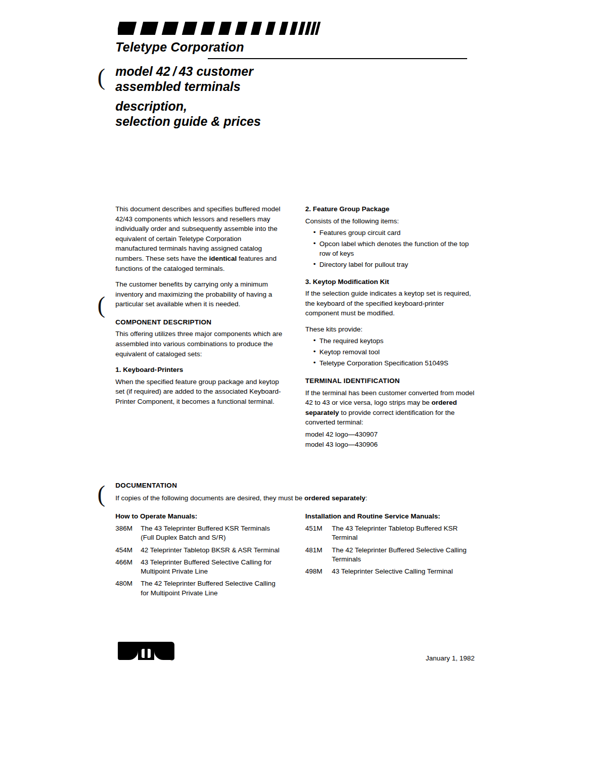(
(
(
Teletype Corporation
model 42 / 43 customer
assembled terminals
description,
selection guide & prices
This document describes and specifies buffered model 42/43 components which lessors and resellers may individually order and subsequently assemble into the equivalent of certain Teletype Corporation manufactured terminals having assigned catalog numbers. These sets have the identical features and functions of the cataloged terminals.
The customer benefits by carrying only a minimum inventory and maximizing the probability of having a particular set available when it is needed.
Component Description
This offering utilizes three major components which are assembled into various combinations to produce the equivalent of cataloged sets:
1. Keyboard- Printers
When the specified feature group package and keytop set (if required) are added to the associated Keyboard-Printer Component, it becomes a functional terminal.
2. Feature Group Package
Consists of the following items:
Features group circuit card
Opcon label which denotes the function of the top row of keys
Directory label for pullout tray
3. Keytop Modification Kit
If the selection guide indicates a keytop set is required, the keyboard of the specified keyboard-printer component must be modified.
These kits provide:
The required keytops
Keytop removal tool
Teletype Corporation Specification 51049S
Terminal Identification
If the terminal has been customer converted from model 42 to 43 or vice versa, logo strips may be ordered separately to provide correct identification for the converted terminal:
model 42 logo—430907
model 43 logo—430906
Documentation
If copies of the following documents are desired, they must be ordered separately:
How to Operate Manuals:
| 386M | The 43 Teleprinter Buffered KSR Terminals (Full Duplex Batch and S/ R) |
| 454M | 42 Teleprinter Tabletop BKSR & ASR Terminal |
| 466M | 43 Teleprinter Buffered Selective Calling for Multipoint Private Line |
| 480M | The 42 Teleprinter Buffered Selective Calling for Multipoint Private Line |
Installation and Routine Service Manuals:
| 451M | The 43 Teleprinter Tabletop Buffered KSR Terminal |
| 481M | The 42 Teleprinter Buffered Selective Calling Terminals |
| 498M | 43 Teleprinter Selective Calling Terminal |
®
January 1, 1982